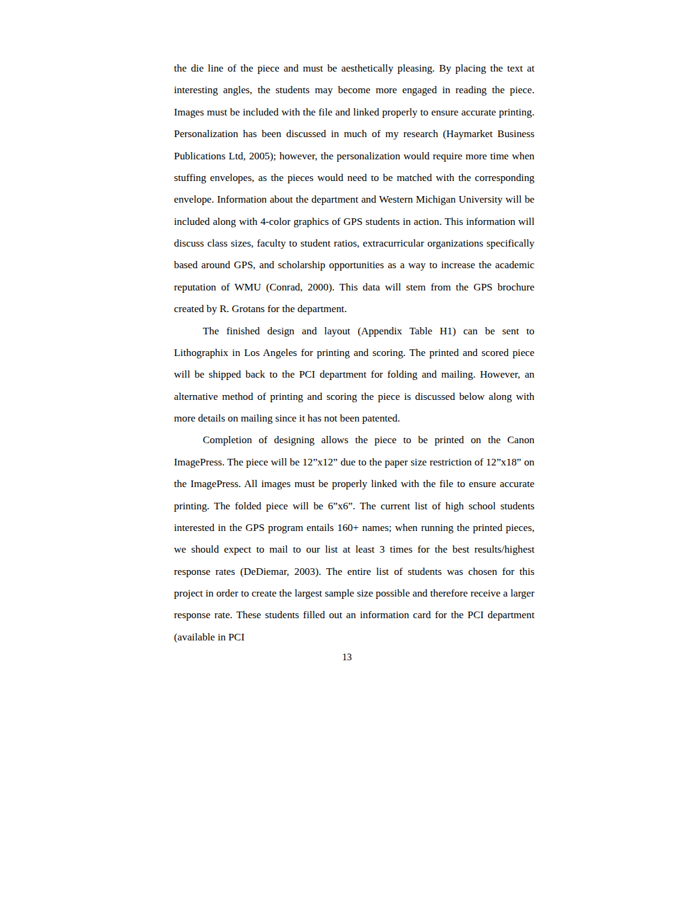the die line of the piece and must be aesthetically pleasing. By placing the text at interesting angles, the students may become more engaged in reading the piece. Images must be included with the file and linked properly to ensure accurate printing. Personalization has been discussed in much of my research (Haymarket Business Publications Ltd, 2005); however, the personalization would require more time when stuffing envelopes, as the pieces would need to be matched with the corresponding envelope. Information about the department and Western Michigan University will be included along with 4-color graphics of GPS students in action. This information will discuss class sizes, faculty to student ratios, extracurricular organizations specifically based around GPS, and scholarship opportunities as a way to increase the academic reputation of WMU (Conrad, 2000). This data will stem from the GPS brochure created by R. Grotans for the department.
The finished design and layout (Appendix Table H1) can be sent to Lithographix in Los Angeles for printing and scoring. The printed and scored piece will be shipped back to the PCI department for folding and mailing. However, an alternative method of printing and scoring the piece is discussed below along with more details on mailing since it has not been patented.
Completion of designing allows the piece to be printed on the Canon ImagePress. The piece will be 12”x12” due to the paper size restriction of 12”x18” on the ImagePress. All images must be properly linked with the file to ensure accurate printing. The folded piece will be 6”x6”. The current list of high school students interested in the GPS program entails 160+ names; when running the printed pieces, we should expect to mail to our list at least 3 times for the best results/highest response rates (DeDiemar, 2003). The entire list of students was chosen for this project in order to create the largest sample size possible and therefore receive a larger response rate. These students filled out an information card for the PCI department (available in PCI
13